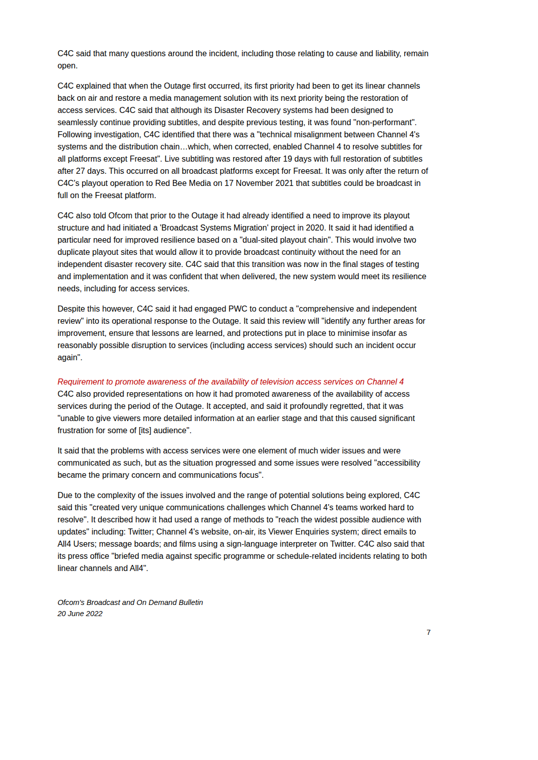C4C said that many questions around the incident, including those relating to cause and liability, remain open.
C4C explained that when the Outage first occurred, its first priority had been to get its linear channels back on air and restore a media management solution with its next priority being the restoration of access services. C4C said that although its Disaster Recovery systems had been designed to seamlessly continue providing subtitles, and despite previous testing, it was found "non-performant". Following investigation, C4C identified that there was a "technical misalignment between Channel 4's systems and the distribution chain…which, when corrected, enabled Channel 4 to resolve subtitles for all platforms except Freesat". Live subtitling was restored after 19 days with full restoration of subtitles after 27 days. This occurred on all broadcast platforms except for Freesat. It was only after the return of C4C's playout operation to Red Bee Media on 17 November 2021 that subtitles could be broadcast in full on the Freesat platform.
C4C also told Ofcom that prior to the Outage it had already identified a need to improve its playout structure and had initiated a 'Broadcast Systems Migration' project in 2020. It said it had identified a particular need for improved resilience based on a "dual-sited playout chain". This would involve two duplicate playout sites that would allow it to provide broadcast continuity without the need for an independent disaster recovery site. C4C said that this transition was now in the final stages of testing and implementation and it was confident that when delivered, the new system would meet its resilience needs, including for access services.
Despite this however, C4C said it had engaged PWC to conduct a "comprehensive and independent review" into its operational response to the Outage. It said this review will "identify any further areas for improvement, ensure that lessons are learned, and protections put in place to minimise insofar as reasonably possible disruption to services (including access services) should such an incident occur again".
Requirement to promote awareness of the availability of television access services on Channel 4
C4C also provided representations on how it had promoted awareness of the availability of access services during the period of the Outage. It accepted, and said it profoundly regretted, that it was "unable to give viewers more detailed information at an earlier stage and that this caused significant frustration for some of [its] audience".
It said that the problems with access services were one element of much wider issues and were communicated as such, but as the situation progressed and some issues were resolved "accessibility became the primary concern and communications focus".
Due to the complexity of the issues involved and the range of potential solutions being explored, C4C said this "created very unique communications challenges which Channel 4's teams worked hard to resolve". It described how it had used a range of methods to "reach the widest possible audience with updates" including: Twitter; Channel 4's website, on-air, its Viewer Enquiries system; direct emails to All4 Users; message boards; and films using a sign-language interpreter on Twitter. C4C also said that its press office "briefed media against specific programme or schedule-related incidents relating to both linear channels and All4".
Ofcom's Broadcast and On Demand Bulletin
20 June 2022
7